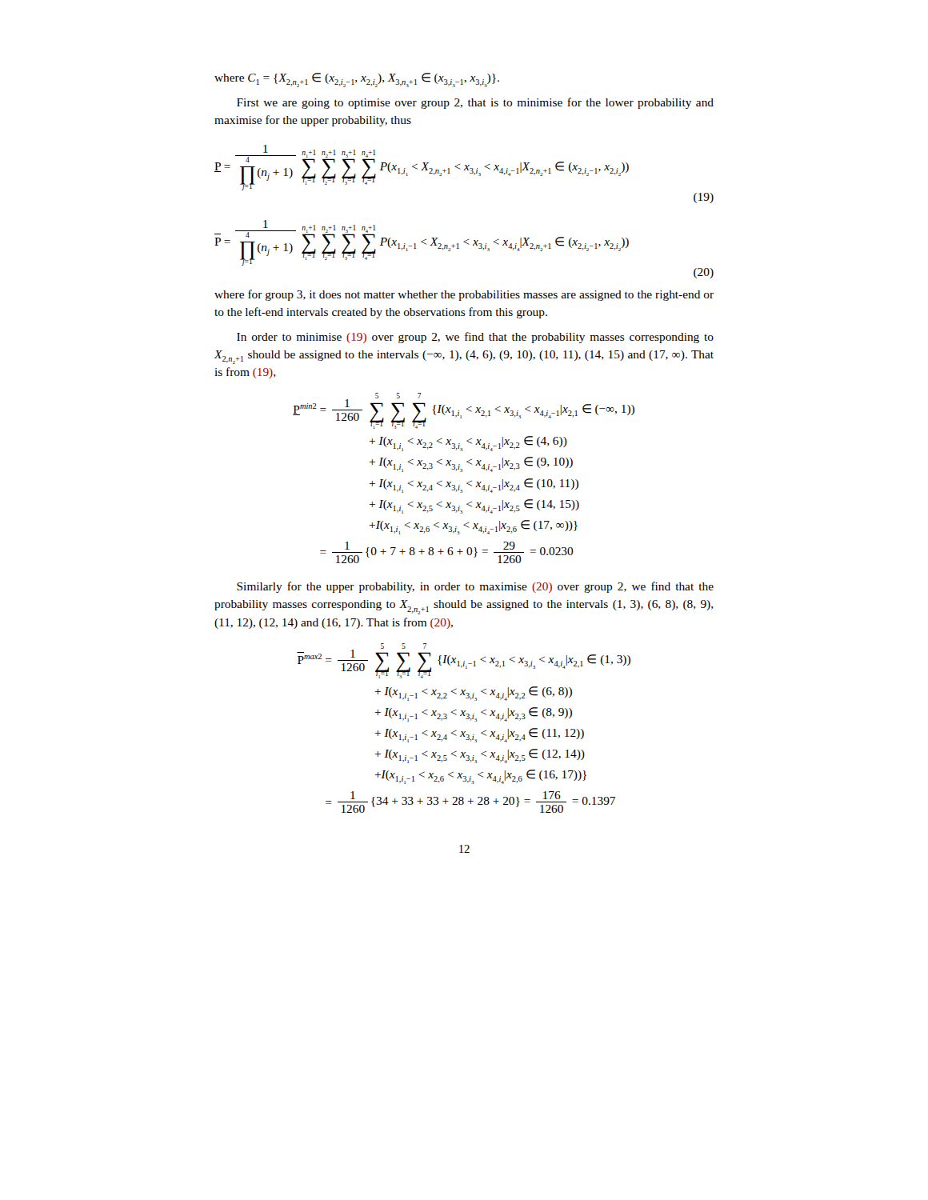where C1 = {X2,n2+1 ∈ (x2,i2−1, x2,i2), X3,n3+1 ∈ (x3,i3−1, x3,i3)}.
First we are going to optimise over group 2, that is to minimise for the lower probability and maximise for the upper probability, thus
P = 1 4∏j=1(nj + 1) n1+1∑i1=1 n2+1∑i2=1 n3+1∑i3=1 n4+1∑i4=1 P(x1,i1 < X2,n2+1 < x3,i3 < x4,i4−1|X2,n2+1 ∈ (x2,i2−1, x2,i2))
(19)
P = 1 4∏j=1(nj + 1) n1+1∑i1=1 n2+1∑i2=1 n3+1∑i3=1 n4+1∑i4=1 P(x1,i1−1 < X2,n2+1 < x3,i3 < x4,i4|X2,n2+1 ∈ (x2,i2−1, x2,i2))
(20)
where for group 3, it does not matter whether the probabilities masses are assigned to the right-end or to the left-end intervals created by the observations from this group.
In order to minimise (19) over group 2, we find that the probability masses corresponding to X2,n2+1 should be assigned to the intervals (−∞, 1), (4, 6), (9, 10), (10, 11), (14, 15) and (17, ∞). That is from (19),
Pmin2 =
11260 5∑i1=1 5∑i3=1 7∑i4=1 {I(x1,i1 < x2,1 < x3,i3 < x4,i4−1|x2,1 ∈ (−∞, 1))
+ I(x1,i1 < x2,2 < x3,i3 < x4,i4−1|x2,2 ∈ (4, 6))
+ I(x1,i1 < x2,3 < x3,i3 < x4,i4−1|x2,3 ∈ (9, 10))
+ I(x1,i1 < x2,4 < x3,i3 < x4,i4−1|x2,4 ∈ (10, 11))
+ I(x1,i1 < x2,5 < x3,i3 < x4,i4−1|x2,5 ∈ (14, 15))
+I(x1,i1 < x2,6 < x3,i3 < x4,i4−1|x2,6 ∈ (17, ∞))}
=
11260{0 + 7 + 8 + 8 + 6 + 0} = 291260 = 0.0230
Similarly for the upper probability, in order to maximise (20) over group 2, we find that the probability masses corresponding to X2,n2+1 should be assigned to the intervals (1, 3), (6, 8), (8, 9), (11, 12), (12, 14) and (16, 17). That is from (20),
Pmax2 =
11260 5∑i1=1 5∑i3=1 7∑i4=1 {I(x1,i1−1 < x2,1 < x3,i3 < x4,i4|x2,1 ∈ (1, 3))
+ I(x1,i1−1 < x2,2 < x3,i3 < x4,i4|x2,2 ∈ (6, 8))
+ I(x1,i1−1 < x2,3 < x3,i3 < x4,i4|x2,3 ∈ (8, 9))
+ I(x1,i1−1 < x2,4 < x3,i3 < x4,i4|x2,4 ∈ (11, 12))
+ I(x1,i1−1 < x2,5 < x3,i3 < x4,i4|x2,5 ∈ (12, 14))
+I(x1,i1−1 < x2,6 < x3,i3 < x4,i4|x2,6 ∈ (16, 17))}
=
11260{34 + 33 + 33 + 28 + 28 + 20} = 1761260 = 0.1397
12